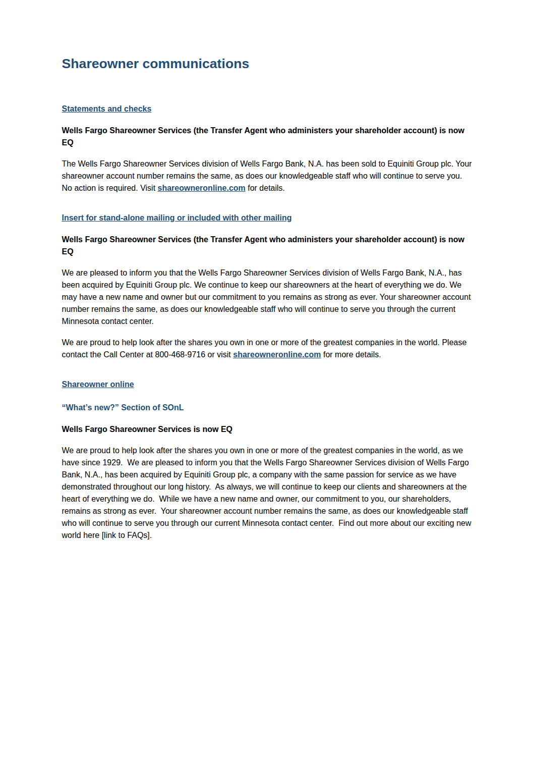Shareowner communications
Statements and checks
Wells Fargo Shareowner Services (the Transfer Agent who administers your shareholder account) is now EQ
The Wells Fargo Shareowner Services division of Wells Fargo Bank, N.A. has been sold to Equiniti Group plc. Your shareowner account number remains the same, as does our knowledgeable staff who will continue to serve you. No action is required. Visit shareowneronline.com for details.
Insert for stand-alone mailing or included with other mailing
Wells Fargo Shareowner Services (the Transfer Agent who administers your shareholder account) is now EQ
We are pleased to inform you that the Wells Fargo Shareowner Services division of Wells Fargo Bank, N.A., has been acquired by Equiniti Group plc. We continue to keep our shareowners at the heart of everything we do. We may have a new name and owner but our commitment to you remains as strong as ever. Your shareowner account number remains the same, as does our knowledgeable staff who will continue to serve you through the current Minnesota contact center.
We are proud to help look after the shares you own in one or more of the greatest companies in the world. Please contact the Call Center at 800-468-9716 or visit shareowneronline.com for more details.
Shareowner online
“What’s new?” Section of SOnL
Wells Fargo Shareowner Services is now EQ
We are proud to help look after the shares you own in one or more of the greatest companies in the world, as we have since 1929. We are pleased to inform you that the Wells Fargo Shareowner Services division of Wells Fargo Bank, N.A., has been acquired by Equiniti Group plc, a company with the same passion for service as we have demonstrated throughout our long history. As always, we will continue to keep our clients and shareowners at the heart of everything we do. While we have a new name and owner, our commitment to you, our shareholders, remains as strong as ever. Your shareowner account number remains the same, as does our knowledgeable staff who will continue to serve you through our current Minnesota contact center. Find out more about our exciting new world here [link to FAQs].